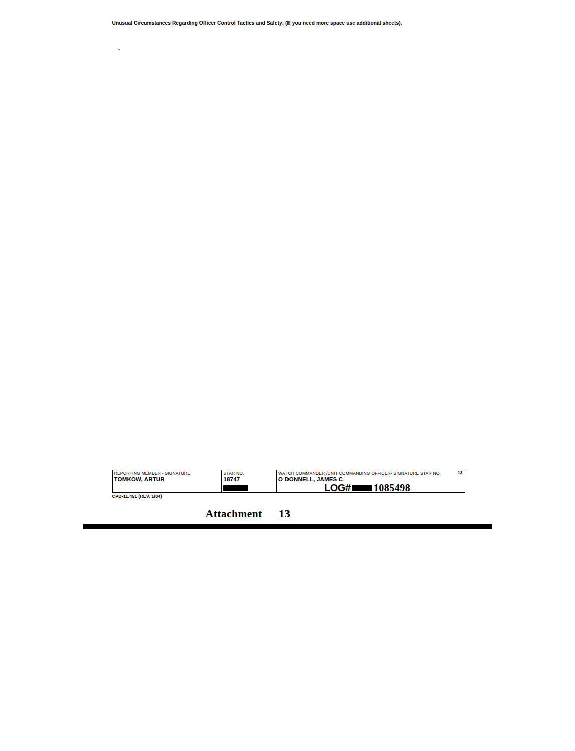Unusual Circumstances Regarding Officer Control Tactics and Safety: (If you need more space use additional sheets).
-
| REPORTING MEMBER - SIGNATURE TOMKOW, ARTUR | STAR NO. 18747 | WATCH COMMANDER /UNIT COMMANDING OFFICER- SIGNATURE STAR NO. O DONNELL, JAMES C 13 LOG# 1085498 |
CPD-11.451 (REV. 1/04)
Attachment13